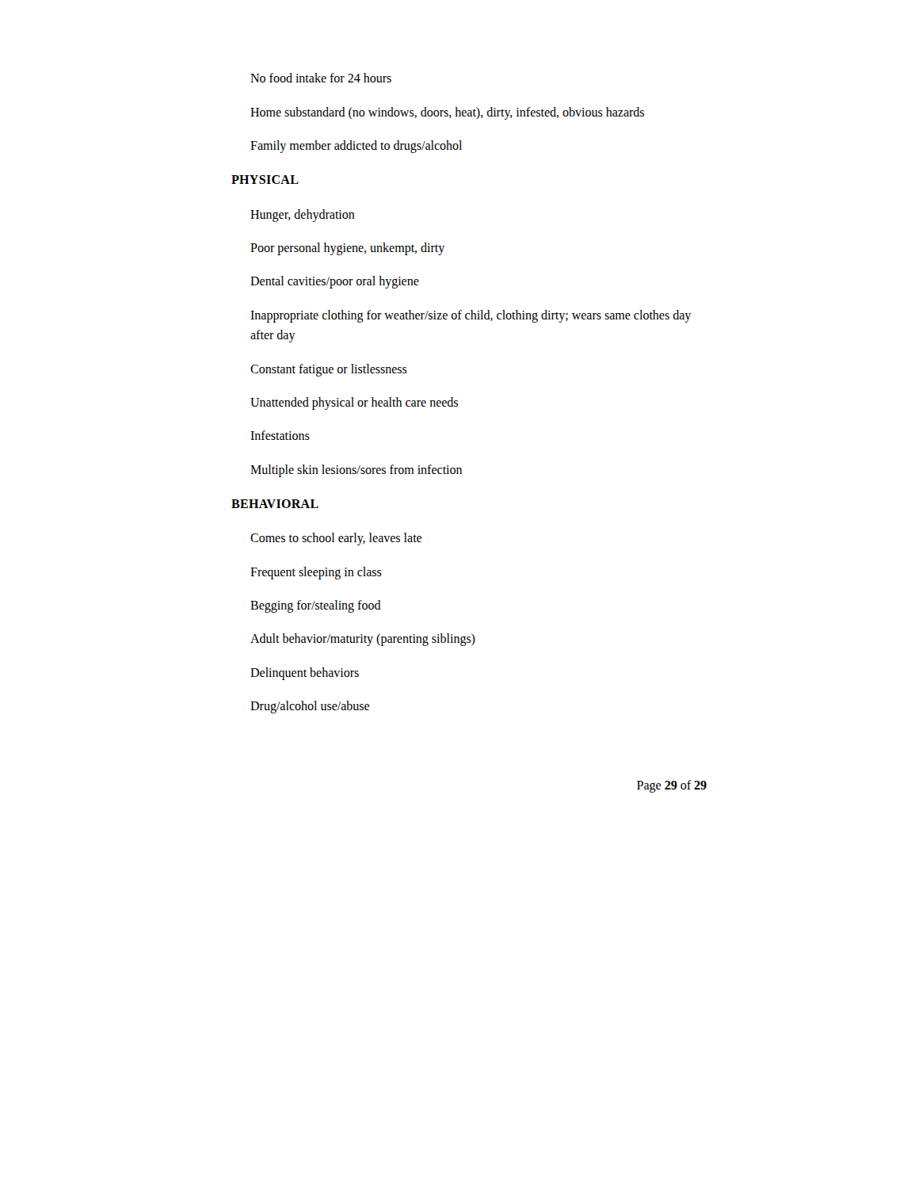No food intake for 24 hours
Home substandard (no windows, doors, heat), dirty, infested, obvious hazards
Family member addicted to drugs/alcohol
PHYSICAL
Hunger, dehydration
Poor personal hygiene, unkempt, dirty
Dental cavities/poor oral hygiene
Inappropriate clothing for weather/size of child, clothing dirty; wears same clothes day after day
Constant fatigue or listlessness
Unattended physical or health care needs
Infestations
Multiple skin lesions/sores from infection
BEHAVIORAL
Comes to school early, leaves late
Frequent sleeping in class
Begging for/stealing food
Adult behavior/maturity (parenting siblings)
Delinquent behaviors
Drug/alcohol use/abuse
Page 29 of 29